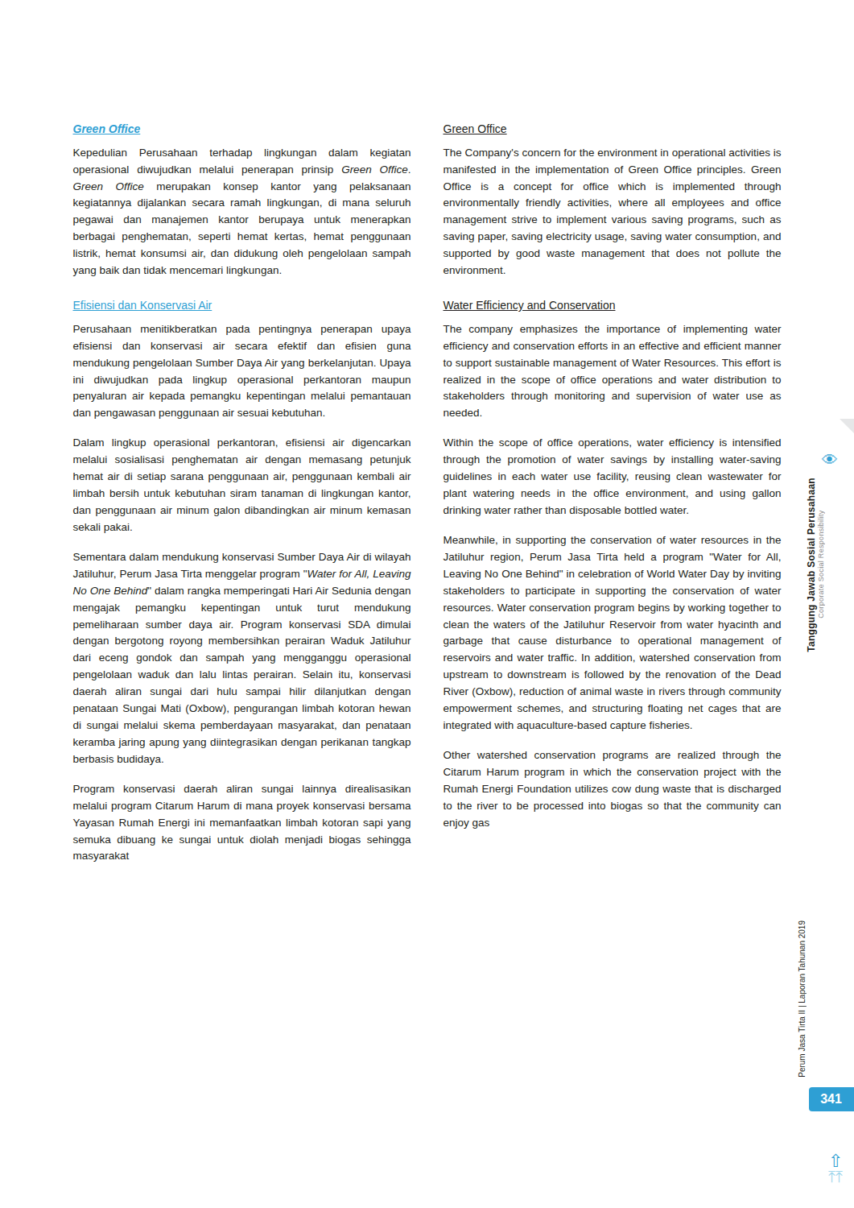Green Office
Kepedulian Perusahaan terhadap lingkungan dalam kegiatan operasional diwujudkan melalui penerapan prinsip Green Office. Green Office merupakan konsep kantor yang pelaksanaan kegiatannya dijalankan secara ramah lingkungan, di mana seluruh pegawai dan manajemen kantor berupaya untuk menerapkan berbagai penghematan, seperti hemat kertas, hemat penggunaan listrik, hemat konsumsi air, dan didukung oleh pengelolaan sampah yang baik dan tidak mencemari lingkungan.
Efisiensi dan Konservasi Air
Perusahaan menitikberatkan pada pentingnya penerapan upaya efisiensi dan konservasi air secara efektif dan efisien guna mendukung pengelolaan Sumber Daya Air yang berkelanjutan. Upaya ini diwujudkan pada lingkup operasional perkantoran maupun penyaluran air kepada pemangku kepentingan melalui pemantauan dan pengawasan penggunaan air sesuai kebutuhan.
Dalam lingkup operasional perkantoran, efisiensi air digencarkan melalui sosialisasi penghematan air dengan memasang petunjuk hemat air di setiap sarana penggunaan air, penggunaan kembali air limbah bersih untuk kebutuhan siram tanaman di lingkungan kantor, dan penggunaan air minum galon dibandingkan air minum kemasan sekali pakai.
Sementara dalam mendukung konservasi Sumber Daya Air di wilayah Jatiluhur, Perum Jasa Tirta menggelar program "Water for All, Leaving No One Behind" dalam rangka memperingati Hari Air Sedunia dengan mengajak pemangku kepentingan untuk turut mendukung pemeliharaan sumber daya air. Program konservasi SDA dimulai dengan bergotong royong membersihkan perairan Waduk Jatiluhur dari eceng gondok dan sampah yang mengganggu operasional pengelolaan waduk dan lalu lintas perairan. Selain itu, konservasi daerah aliran sungai dari hulu sampai hilir dilanjutkan dengan penataan Sungai Mati (Oxbow), pengurangan limbah kotoran hewan di sungai melalui skema pemberdayaan masyarakat, dan penataan keramba jaring apung yang diintegrasikan dengan perikanan tangkap berbasis budidaya.
Program konservasi daerah aliran sungai lainnya direalisasikan melalui program Citarum Harum di mana proyek konservasi bersama Yayasan Rumah Energi ini memanfaatkan limbah kotoran sapi yang semuka dibuang ke sungai untuk diolah menjadi biogas sehingga masyarakat
Green Office
The Company's concern for the environment in operational activities is manifested in the implementation of Green Office principles. Green Office is a concept for office which is implemented through environmentally friendly activities, where all employees and office management strive to implement various saving programs, such as saving paper, saving electricity usage, saving water consumption, and supported by good waste management that does not pollute the environment.
Water Efficiency and Conservation
The company emphasizes the importance of implementing water efficiency and conservation efforts in an effective and efficient manner to support sustainable management of Water Resources. This effort is realized in the scope of office operations and water distribution to stakeholders through monitoring and supervision of water use as needed.
Within the scope of office operations, water efficiency is intensified through the promotion of water savings by installing water-saving guidelines in each water use facility, reusing clean wastewater for plant watering needs in the office environment, and using gallon drinking water rather than disposable bottled water.
Meanwhile, in supporting the conservation of water resources in the Jatiluhur region, Perum Jasa Tirta held a program "Water for All, Leaving No One Behind" in celebration of World Water Day by inviting stakeholders to participate in supporting the conservation of water resources. Water conservation program begins by working together to clean the waters of the Jatiluhur Reservoir from water hyacinth and garbage that cause disturbance to operational management of reservoirs and water traffic. In addition, watershed conservation from upstream to downstream is followed by the renovation of the Dead River (Oxbow), reduction of animal waste in rivers through community empowerment schemes, and structuring floating net cages that are integrated with aquaculture-based capture fisheries.
Other watershed conservation programs are realized through the Citarum Harum program in which the conservation project with the Rumah Energi Foundation utilizes cow dung waste that is discharged to the river to be processed into biogas so that the community can enjoy gas
👁
Tanggung Jawab Sosial Perusahaan Corporate Social Responsibility
Perum Jasa Tirta II | Laporan Tahunan 2019
341
⇧
⤒⤒